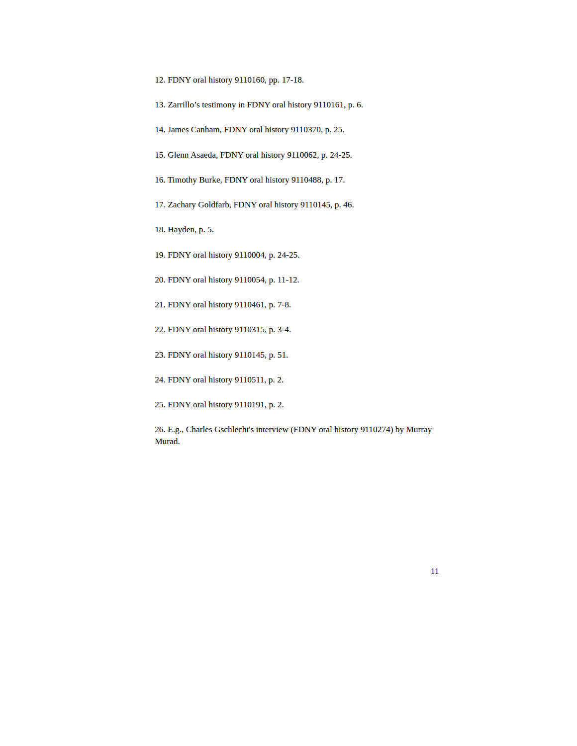12. FDNY oral history 9110160, pp. 17-18.
13. Zarrillo’s testimony in FDNY oral history 9110161, p. 6.
14. James Canham, FDNY oral history 9110370, p. 25.
15. Glenn Asaeda, FDNY oral history 9110062, p. 24-25.
16. Timothy Burke, FDNY oral history 9110488, p. 17.
17. Zachary Goldfarb, FDNY oral history 9110145, p. 46.
18. Hayden, p. 5.
19. FDNY oral history 9110004, p. 24-25.
20. FDNY oral history 9110054, p. 11-12.
21. FDNY oral history 9110461, p. 7-8.
22. FDNY oral history 9110315, p. 3-4.
23. FDNY oral history 9110145, p. 51.
24. FDNY oral history 9110511, p. 2.
25. FDNY oral history 9110191, p. 2.
26. E.g., Charles Gschlecht's interview (FDNY oral history 9110274) by Murray Murad.
11